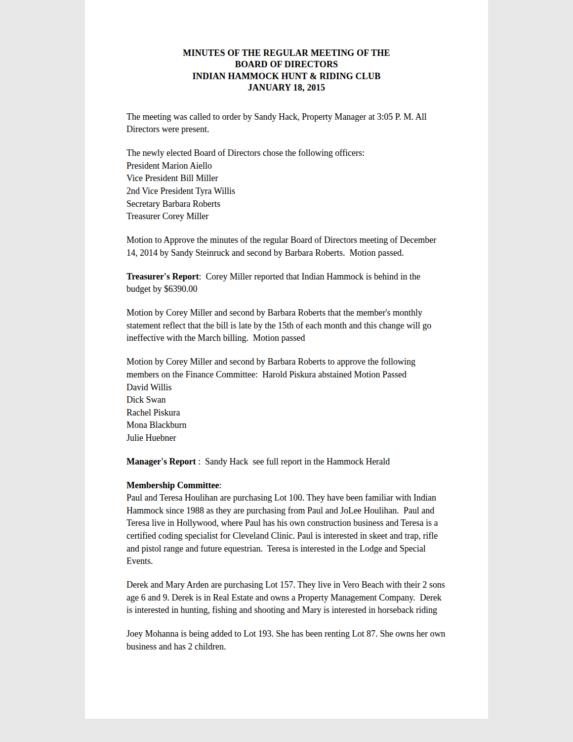MINUTES OF THE REGULAR MEETING OF THE
BOARD OF DIRECTORS
INDIAN HAMMOCK HUNT & RIDING CLUB
JANUARY 18, 2015
The meeting was called to order by Sandy Hack, Property Manager at 3:05 P. M. All Directors were present.
The newly elected Board of Directors chose the following officers:
President Marion Aiello
Vice President Bill Miller
2nd Vice President Tyra Willis
Secretary Barbara Roberts
Treasurer Corey Miller
Motion to Approve the minutes of the regular Board of Directors meeting of December 14, 2014 by Sandy Steinruck and second by Barbara Roberts. Motion passed.
Treasurer's Report: Corey Miller reported that Indian Hammock is behind in the budget by $6390.00
Motion by Corey Miller and second by Barbara Roberts that the member's monthly statement reflect that the bill is late by the 15th of each month and this change will go ineffective with the March billing. Motion passed
Motion by Corey Miller and second by Barbara Roberts to approve the following members on the Finance Committee: Harold Piskura abstained Motion Passed
David Willis
Dick Swan
Rachel Piskura
Mona Blackburn
Julie Huebner
Manager's Report : Sandy Hack see full report in the Hammock Herald
Membership Committee:
Paul and Teresa Houlihan are purchasing Lot 100. They have been familiar with Indian Hammock since 1988 as they are purchasing from Paul and JoLee Houlihan. Paul and Teresa live in Hollywood, where Paul has his own construction business and Teresa is a certified coding specialist for Cleveland Clinic. Paul is interested in skeet and trap, rifle and pistol range and future equestrian. Teresa is interested in the Lodge and Special Events.
Derek and Mary Arden are purchasing Lot 157. They live in Vero Beach with their 2 sons age 6 and 9. Derek is in Real Estate and owns a Property Management Company. Derek is interested in hunting, fishing and shooting and Mary is interested in horseback riding
Joey Mohanna is being added to Lot 193. She has been renting Lot 87. She owns her own business and has 2 children.